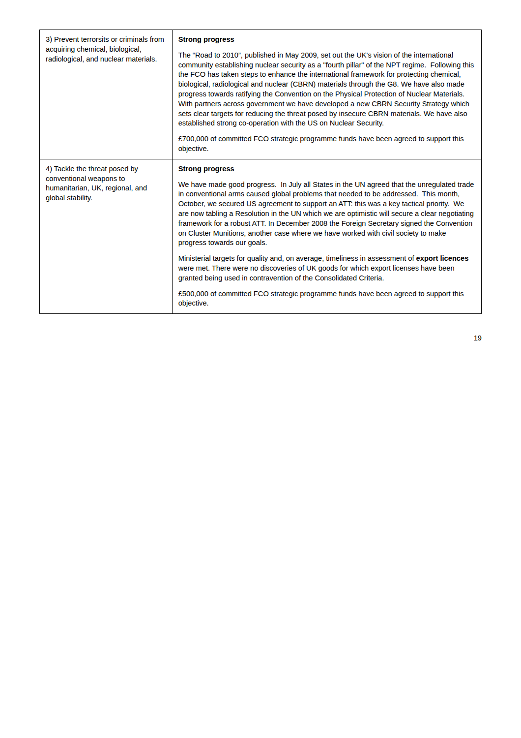| 3) Prevent terrorsits or criminals from acquiring chemical, biological, radiological, and nuclear materials. | Strong progress The “Road to 2010”, published in May 2009, set out the UK's vision of the international community establishing nuclear security as a "fourth pillar" of the NPT regime. Following this the FCO has taken steps to enhance the international framework for protecting chemical, biological, radiological and nuclear (CBRN) materials through the G8. We have also made progress towards ratifying the Convention on the Physical Protection of Nuclear Materials. With partners across government we have developed a new CBRN Security Strategy which sets clear targets for reducing the threat posed by insecure CBRN materials. We have also established strong co-operation with the US on Nuclear Security. £700,000 of committed FCO strategic programme funds have been agreed to support this objective. |
| 4) Tackle the threat posed by conventional weapons to humanitarian, UK, regional, and global stability. | Strong progress We have made good progress. In July all States in the UN agreed that the unregulated trade in conventional arms caused global problems that needed to be addressed. This month, October, we secured US agreement to support an ATT: this was a key tactical priority. We are now tabling a Resolution in the UN which we are optimistic will secure a clear negotiating framework for a robust ATT. In December 2008 the Foreign Secretary signed the Convention on Cluster Munitions, another case where we have worked with civil society to make progress towards our goals. Ministerial targets for quality and, on average, timeliness in assessment of export licences were met. There were no discoveries of UK goods for which export licenses have been granted being used in contravention of the Consolidated Criteria. £500,000 of committed FCO strategic programme funds have been agreed to support this objective. |
19